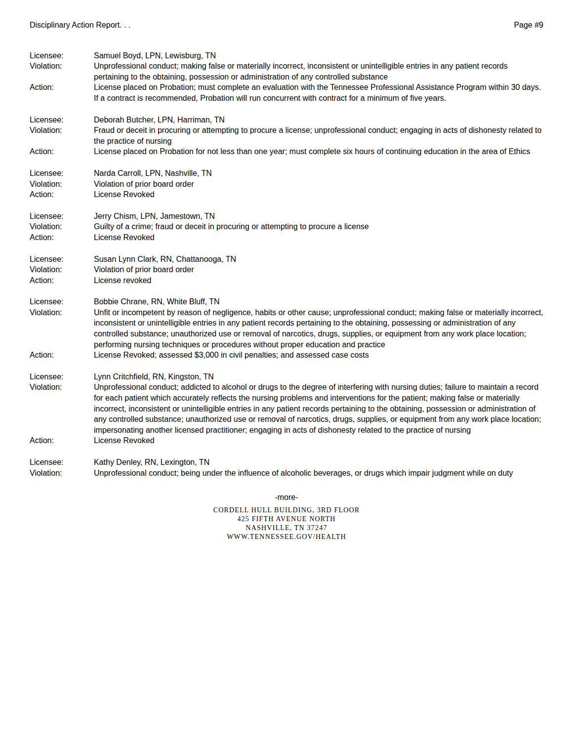Disciplinary Action Report. . . Page #9
Licensee:
Samuel Boyd, LPN, Lewisburg, TN
Violation:
Unprofessional conduct; making false or materially incorrect, inconsistent or unintelligible entries in any patient records pertaining to the obtaining, possession or administration of any controlled substance
Action:
License placed on Probation; must complete an evaluation with the Tennessee Professional Assistance Program within 30 days. If a contract is recommended, Probation will run concurrent with contract for a minimum of five years.
Licensee:
Deborah Butcher, LPN, Harriman, TN
Violation:
Fraud or deceit in procuring or attempting to procure a license; unprofessional conduct; engaging in acts of dishonesty related to the practice of nursing
Action:
License placed on Probation for not less than one year; must complete six hours of continuing education in the area of Ethics
Licensee:
Narda Carroll, LPN, Nashville, TN
Violation:
Violation of prior board order
Action:
License Revoked
Licensee:
Jerry Chism, LPN, Jamestown, TN
Violation:
Guilty of a crime; fraud or deceit in procuring or attempting to procure a license
Action:
License Revoked
Licensee:
Susan Lynn Clark, RN, Chattanooga, TN
Violation:
Violation of prior board order
Action:
License revoked
Licensee:
Bobbie Chrane, RN, White Bluff, TN
Violation:
Unfit or incompetent by reason of negligence, habits or other cause; unprofessional conduct; making false or materially incorrect, inconsistent or unintelligible entries in any patient records pertaining to the obtaining, possessing or administration of any controlled substance; unauthorized use or removal of narcotics, drugs, supplies, or equipment from any work place location; performing nursing techniques or procedures without proper education and practice
Action:
License Revoked; assessed $3,000 in civil penalties; and assessed case costs
Licensee:
Lynn Critchfield, RN, Kingston, TN
Violation:
Unprofessional conduct; addicted to alcohol or drugs to the degree of interfering with nursing duties; failure to maintain a record for each patient which accurately reflects the nursing problems and interventions for the patient; making false or materially incorrect, inconsistent or unintelligible entries in any patient records pertaining to the obtaining, possession or administration of any controlled substance; unauthorized use or removal of narcotics, drugs, supplies, or equipment from any work place location; impersonating another licensed practitioner; engaging in acts of dishonesty related to the practice of nursing
Action:
License Revoked
Licensee:
Kathy Denley, RN, Lexington, TN
Violation:
Unprofessional conduct; being under the influence of alcoholic beverages, or drugs which impair judgment while on duty
-more-
CORDELL HULL BUILDING, 3RD FLOOR
425 FIFTH AVENUE NORTH
NASHVILLE, TN 37247
WWW.TENNESSEE.GOV/HEALTH